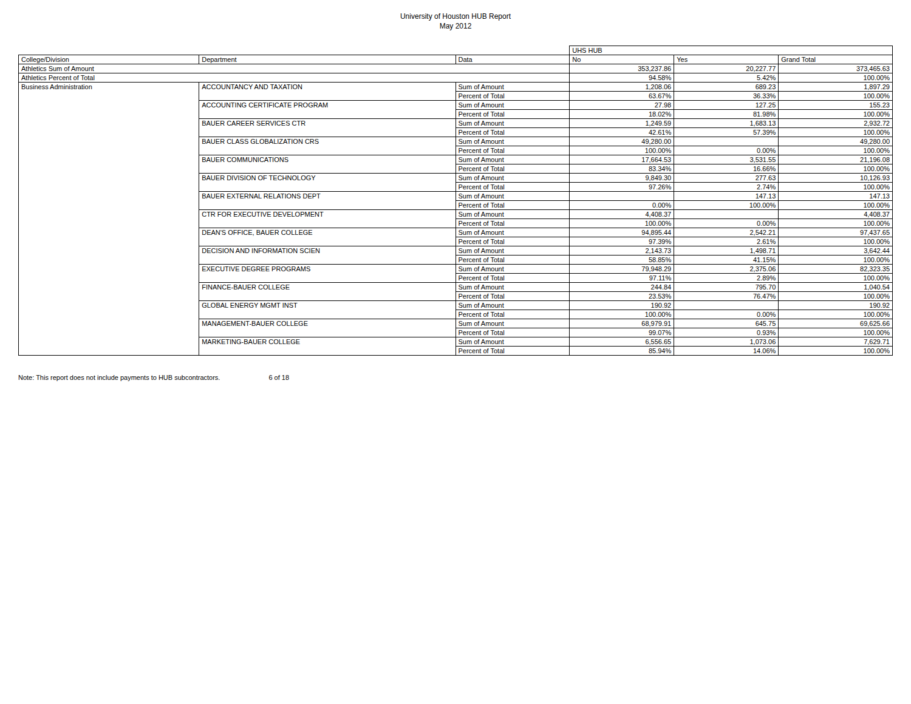University of Houston HUB Report
May 2012
| | | | UHS HUB |
| College/Division | Department | Data | No | Yes | Grand Total |
| Athletics Sum of Amount | 353,237.86 | 20,227.77 | 373,465.63 |
| Athletics Percent of Total | 94.58% | 5.42% | 100.00% |
| Business Administration | ACCOUNTANCY AND TAXATION | Sum of Amount | 1,208.06 | 689.23 | 1,897.29 |
| Percent of Total | 63.67% | 36.33% | 100.00% |
| ACCOUNTING CERTIFICATE PROGRAM | Sum of Amount | 27.98 | 127.25 | 155.23 |
| Percent of Total | 18.02% | 81.98% | 100.00% |
| BAUER CAREER SERVICES CTR | Sum of Amount | 1,249.59 | 1,683.13 | 2,932.72 |
| Percent of Total | 42.61% | 57.39% | 100.00% |
| BAUER CLASS GLOBALIZATION CRS | Sum of Amount | 49,280.00 | | 49,280.00 |
| Percent of Total | 100.00% | 0.00% | 100.00% |
| BAUER COMMUNICATIONS | Sum of Amount | 17,664.53 | 3,531.55 | 21,196.08 |
| Percent of Total | 83.34% | 16.66% | 100.00% |
| BAUER DIVISION OF TECHNOLOGY | Sum of Amount | 9,849.30 | 277.63 | 10,126.93 |
| Percent of Total | 97.26% | 2.74% | 100.00% |
| BAUER EXTERNAL RELATIONS DEPT | Sum of Amount | | 147.13 | 147.13 |
| Percent of Total | 0.00% | 100.00% | 100.00% |
| CTR FOR EXECUTIVE DEVELOPMENT | Sum of Amount | 4,408.37 | | 4,408.37 |
| Percent of Total | 100.00% | 0.00% | 100.00% |
| DEAN'S OFFICE, BAUER COLLEGE | Sum of Amount | 94,895.44 | 2,542.21 | 97,437.65 |
| Percent of Total | 97.39% | 2.61% | 100.00% |
| DECISION AND INFORMATION SCIEN | Sum of Amount | 2,143.73 | 1,498.71 | 3,642.44 |
| Percent of Total | 58.85% | 41.15% | 100.00% |
| EXECUTIVE DEGREE PROGRAMS | Sum of Amount | 79,948.29 | 2,375.06 | 82,323.35 |
| Percent of Total | 97.11% | 2.89% | 100.00% |
| FINANCE-BAUER COLLEGE | Sum of Amount | 244.84 | 795.70 | 1,040.54 |
| Percent of Total | 23.53% | 76.47% | 100.00% |
| GLOBAL ENERGY MGMT INST | Sum of Amount | 190.92 | | 190.92 |
| Percent of Total | 100.00% | 0.00% | 100.00% |
| MANAGEMENT-BAUER COLLEGE | Sum of Amount | 68,979.91 | 645.75 | 69,625.66 |
| Percent of Total | 99.07% | 0.93% | 100.00% |
| MARKETING-BAUER COLLEGE | Sum of Amount | 6,556.65 | 1,073.06 | 7,629.71 |
| Percent of Total | 85.94% | 14.06% | 100.00% |
Note: This report does not include payments to HUB subcontractors.
6 of 18